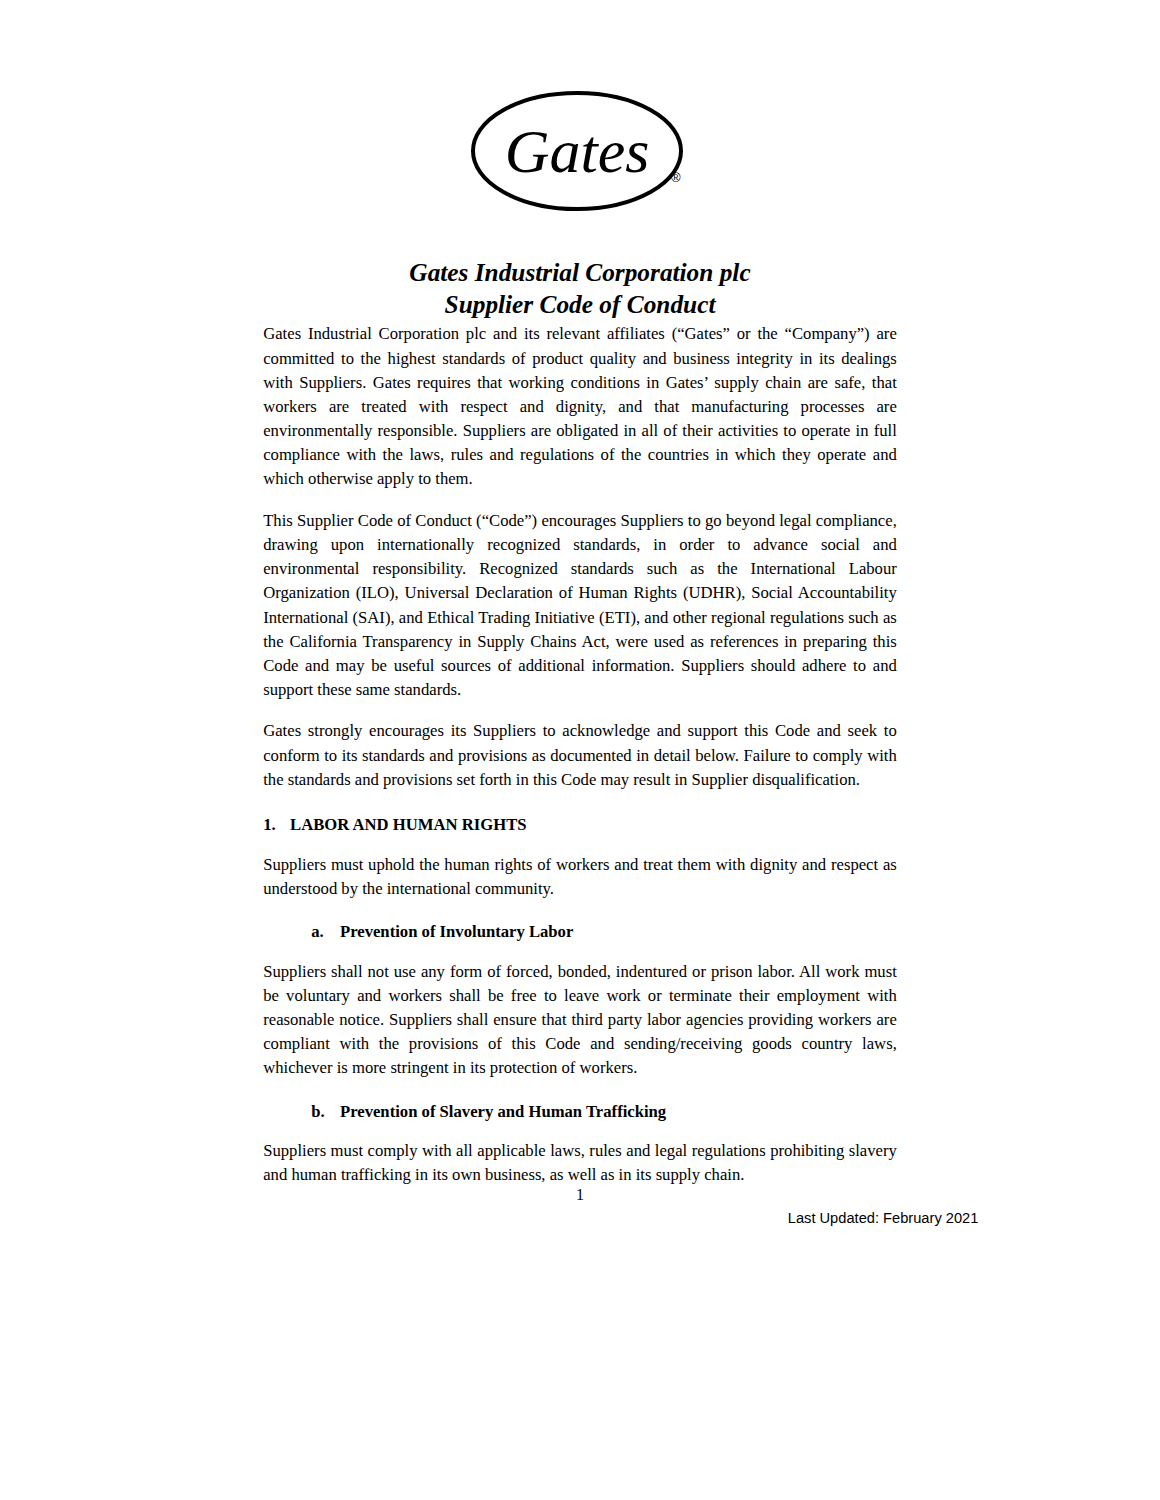Gates ®
Gates Industrial Corporation plcSupplier Code of Conduct
Gates Industrial Corporation plc and its relevant affiliates (“Gates” or the “Company”) are committed to the highest standards of product quality and business integrity in its dealings with Suppliers. Gates requires that working conditions in Gates’ supply chain are safe, that workers are treated with respect and dignity, and that manufacturing processes are environmentally responsible. Suppliers are obligated in all of their activities to operate in full compliance with the laws, rules and regulations of the countries in which they operate and which otherwise apply to them.
This Supplier Code of Conduct (“Code”) encourages Suppliers to go beyond legal compliance, drawing upon internationally recognized standards, in order to advance social and environmental responsibility. Recognized standards such as the International Labour Organization (ILO), Universal Declaration of Human Rights (UDHR), Social Accountability International (SAI), and Ethical Trading Initiative (ETI), and other regional regulations such as the California Transparency in Supply Chains Act, were used as references in preparing this Code and may be useful sources of additional information. Suppliers should adhere to and support these same standards.
Gates strongly encourages its Suppliers to acknowledge and support this Code and seek to conform to its standards and provisions as documented in detail below. Failure to comply with the standards and provisions set forth in this Code may result in Supplier disqualification.
1. Labor and Human Rights
Suppliers must uphold the human rights of workers and treat them with dignity and respect as understood by the international community.
a. Prevention of Involuntary Labor
Suppliers shall not use any form of forced, bonded, indentured or prison labor. All work must be voluntary and workers shall be free to leave work or terminate their employment with reasonable notice. Suppliers shall ensure that third party labor agencies providing workers are compliant with the provisions of this Code and sending/receiving goods country laws, whichever is more stringent in its protection of workers.
b. Prevention of Slavery and Human Trafficking
Suppliers must comply with all applicable laws, rules and legal regulations prohibiting slavery and human trafficking in its own business, as well as in its supply chain.
1
Last Updated: February 2021